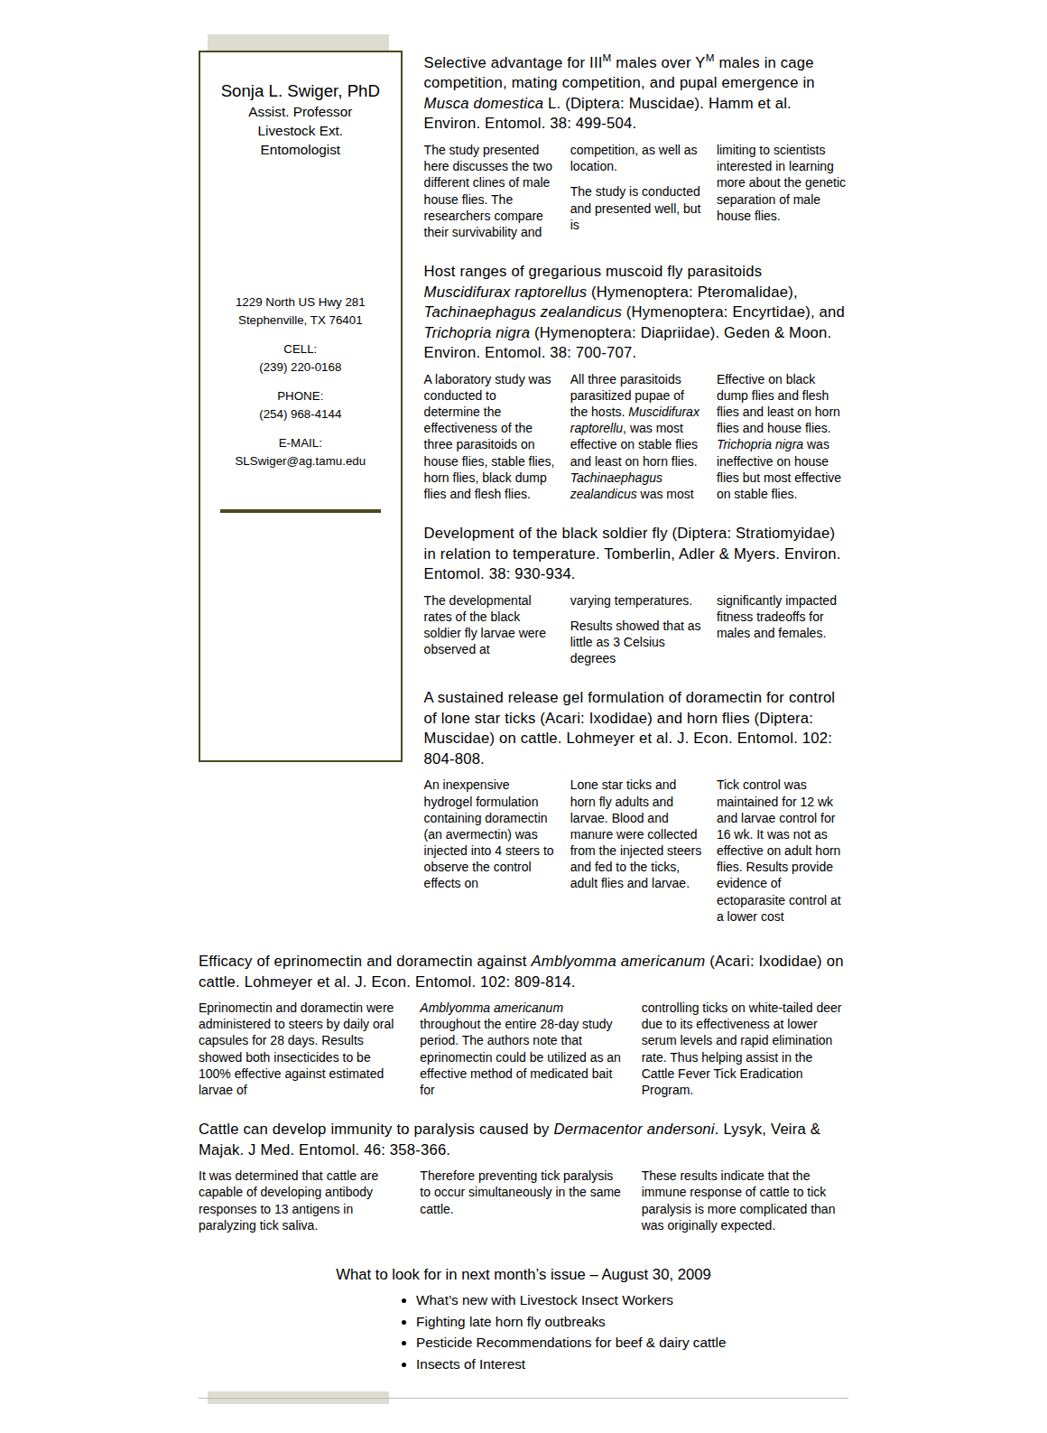Sonja L. Swiger, PhD
Assist. Professor
Livestock Ext.
Entomologist
1229 North US Hwy 281
Stephenville, TX 76401
CELL: (239) 220-0168
PHONE: (254) 968-4144
E-MAIL: SLSwiger@ag.tamu.edu
Selective advantage for IIIM males over YM males in cage competition, mating competition, and pupal emergence in Musca domestica L. (Diptera: Muscidae). Hamm et al. Environ. Entomol. 38: 499-504.
The study presented here discusses the two different clines of male house flies. The researchers compare their survivability and
competition, as well as location.
The study is conducted and presented well, but is
limiting to scientists interested in learning more about the genetic separation of male house flies.
Host ranges of gregarious muscoid fly parasitoids Muscidifurax raptorellus (Hymenoptera: Pteromalidae), Tachinaephagus zealandicus (Hymenoptera: Encyrtidae), and Trichopria nigra (Hymenoptera: Diapriidae). Geden & Moon. Environ. Entomol. 38: 700-707.
A laboratory study was conducted to determine the effectiveness of the three parasitoids on house flies, stable flies, horn flies, black dump flies and flesh flies.
All three parasitoids parasitized pupae of the hosts. Muscidifurax raptorellu, was most effective on stable flies and least on horn flies. Tachinaephagus zealandicus was most
Effective on black dump flies and flesh flies and least on horn flies and house flies. Trichopria nigra was ineffective on house flies but most effective on stable flies.
Development of the black soldier fly (Diptera: Stratiomyidae) in relation to temperature. Tomberlin, Adler & Myers. Environ. Entomol. 38: 930-934.
The developmental rates of the black soldier fly larvae were observed at
varying temperatures.
Results showed that as little as 3 Celsius degrees
significantly impacted fitness tradeoffs for males and females.
A sustained release gel formulation of doramectin for control of lone star ticks (Acari: Ixodidae) and horn flies (Diptera: Muscidae) on cattle. Lohmeyer et al. J. Econ. Entomol. 102: 804-808.
An inexpensive hydrogel formulation containing doramectin (an avermectin) was injected into 4 steers to observe the control effects on
Lone star ticks and horn fly adults and larvae. Blood and manure were collected from the injected steers and fed to the ticks, adult flies and larvae.
Tick control was maintained for 12 wk and larvae control for 16 wk. It was not as effective on adult horn flies. Results provide evidence of ectoparasite control at a lower cost
Efficacy of eprinomectin and doramectin against Amblyomma americanum (Acari: Ixodidae) on cattle. Lohmeyer et al. J. Econ. Entomol. 102: 809-814.
Eprinomectin and doramectin were administered to steers by daily oral capsules for 28 days. Results showed both insecticides to be 100% effective against estimated larvae of
Amblyomma americanum throughout the entire 28-day study period. The authors note that eprinomectin could be utilized as an effective method of medicated bait for
controlling ticks on white-tailed deer due to its effectiveness at lower serum levels and rapid elimination rate. Thus helping assist in the Cattle Fever Tick Eradication Program.
Cattle can develop immunity to paralysis caused by Dermacentor andersoni. Lysyk, Veira & Majak. J Med. Entomol. 46: 358-366.
It was determined that cattle are capable of developing antibody responses to 13 antigens in paralyzing tick saliva.
Therefore preventing tick paralysis to occur simultaneously in the same cattle.
These results indicate that the immune response of cattle to tick paralysis is more complicated than was originally expected.
What to look for in next month’s issue – August 30, 2009
What’s new with Livestock Insect Workers
Fighting late horn fly outbreaks
Pesticide Recommendations for beef & dairy cattle
Insects of Interest